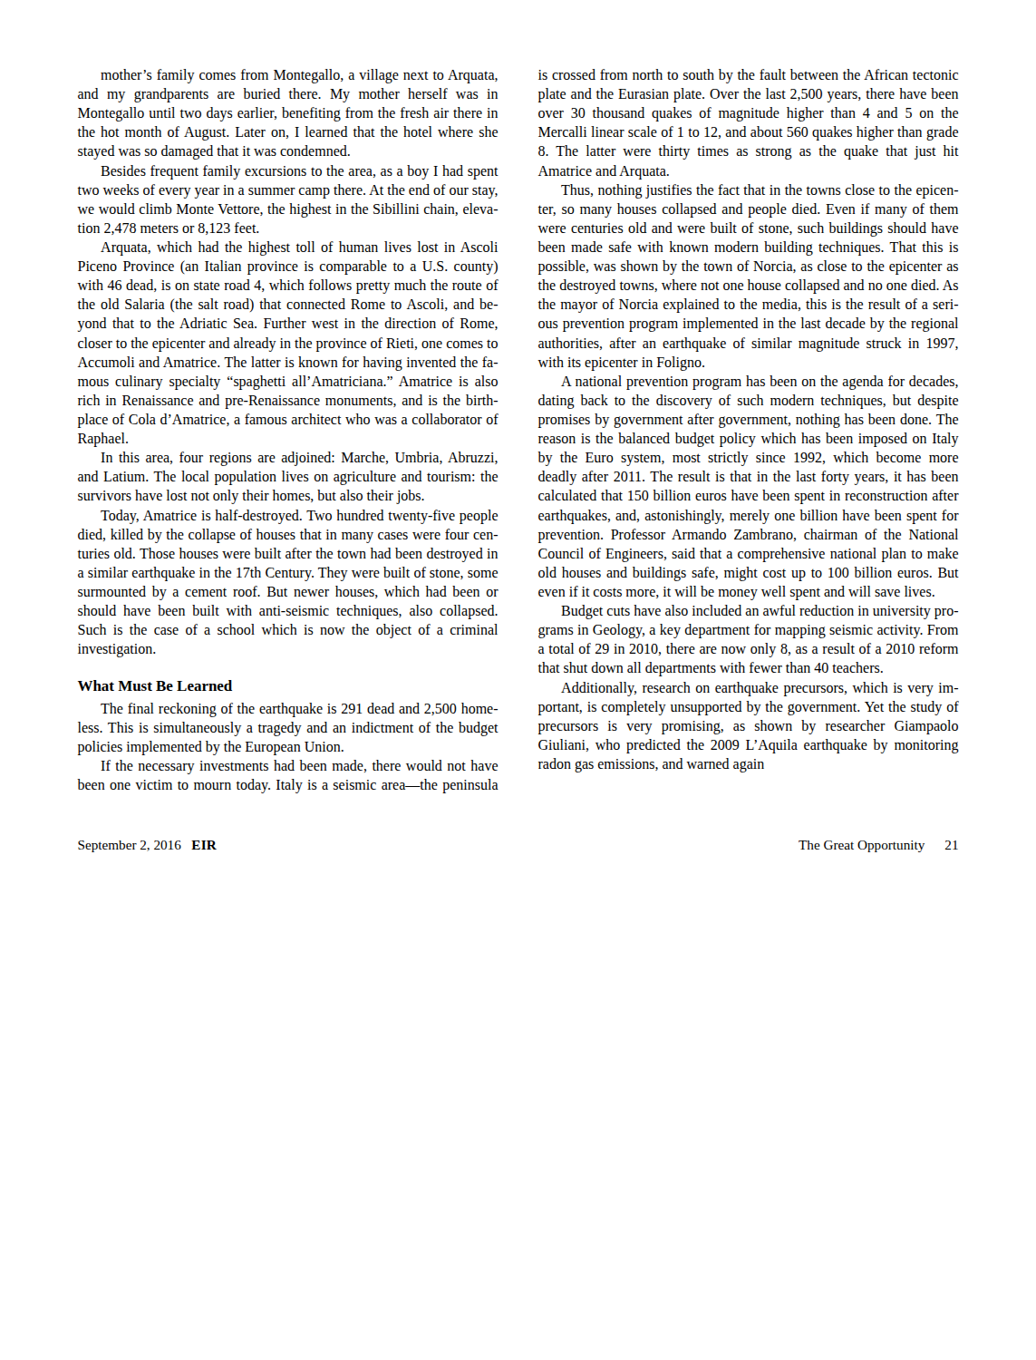mother’s family comes from Montegallo, a village next to Arquata, and my grandparents are buried there. My mother herself was in Montegallo until two days earlier, benefiting from the fresh air there in the hot month of August. Later on, I learned that the hotel where she stayed was so damaged that it was condemned.
Besides frequent family excursions to the area, as a boy I had spent two weeks of every year in a summer camp there. At the end of our stay, we would climb Monte Vettore, the highest in the Sibillini chain, elevation 2,478 meters or 8,123 feet.
Arquata, which had the highest toll of human lives lost in Ascoli Piceno Province (an Italian province is comparable to a U.S. county) with 46 dead, is on state road 4, which follows pretty much the route of the old Salaria (the salt road) that connected Rome to Ascoli, and beyond that to the Adriatic Sea. Further west in the direction of Rome, closer to the epicenter and already in the province of Rieti, one comes to Accumoli and Amatrice. The latter is known for having invented the famous culinary specialty “spaghetti all’Amatriciana.” Amatrice is also rich in Renaissance and pre-Renaissance monuments, and is the birthplace of Cola d’Amatrice, a famous architect who was a collaborator of Raphael.
In this area, four regions are adjoined: Marche, Umbria, Abruzzi, and Latium. The local population lives on agriculture and tourism: the survivors have lost not only their homes, but also their jobs.
Today, Amatrice is half-destroyed. Two hundred twenty-five people died, killed by the collapse of houses that in many cases were four centuries old. Those houses were built after the town had been destroyed in a similar earthquake in the 17th Century. They were built of stone, some surmounted by a cement roof. But newer houses, which had been or should have been built with anti-seismic techniques, also collapsed. Such is the case of a school which is now the object of a criminal investigation.
What Must Be Learned
The final reckoning of the earthquake is 291 dead and 2,500 homeless. This is simultaneously a tragedy and an indictment of the budget policies implemented by the European Union.
If the necessary investments had been made, there would not have been one victim to mourn today. Italy is a seismic area—the peninsula is crossed from north to south by the fault between the African tectonic plate and the Eurasian plate. Over the last 2,500 years, there have been over 30 thousand quakes of magnitude higher than 4 and 5 on the Mercalli linear scale of 1 to 12, and about 560 quakes higher than grade 8. The latter were thirty times as strong as the quake that just hit Amatrice and Arquata.
Thus, nothing justifies the fact that in the towns close to the epicenter, so many houses collapsed and people died. Even if many of them were centuries old and were built of stone, such buildings should have been made safe with known modern building techniques. That this is possible, was shown by the town of Norcia, as close to the epicenter as the destroyed towns, where not one house collapsed and no one died. As the mayor of Norcia explained to the media, this is the result of a serious prevention program implemented in the last decade by the regional authorities, after an earthquake of similar magnitude struck in 1997, with its epicenter in Foligno.
A national prevention program has been on the agenda for decades, dating back to the discovery of such modern techniques, but despite promises by government after government, nothing has been done. The reason is the balanced budget policy which has been imposed on Italy by the Euro system, most strictly since 1992, which become more deadly after 2011. The result is that in the last forty years, it has been calculated that 150 billion euros have been spent in reconstruction after earthquakes, and, astonishingly, merely one billion have been spent for prevention. Professor Armando Zambrano, chairman of the National Council of Engineers, said that a comprehensive national plan to make old houses and buildings safe, might cost up to 100 billion euros. But even if it costs more, it will be money well spent and will save lives.
Budget cuts have also included an awful reduction in university programs in Geology, a key department for mapping seismic activity. From a total of 29 in 2010, there are now only 8, as a result of a 2010 reform that shut down all departments with fewer than 40 teachers.
Additionally, research on earthquake precursors, which is very important, is completely unsupported by the government. Yet the study of precursors is very promising, as shown by researcher Giampaolo Giuliani, who predicted the 2009 L’Aquila earthquake by monitoring radon gas emissions, and warned again
September 2, 2016 EIR
The Great Opportunity 21